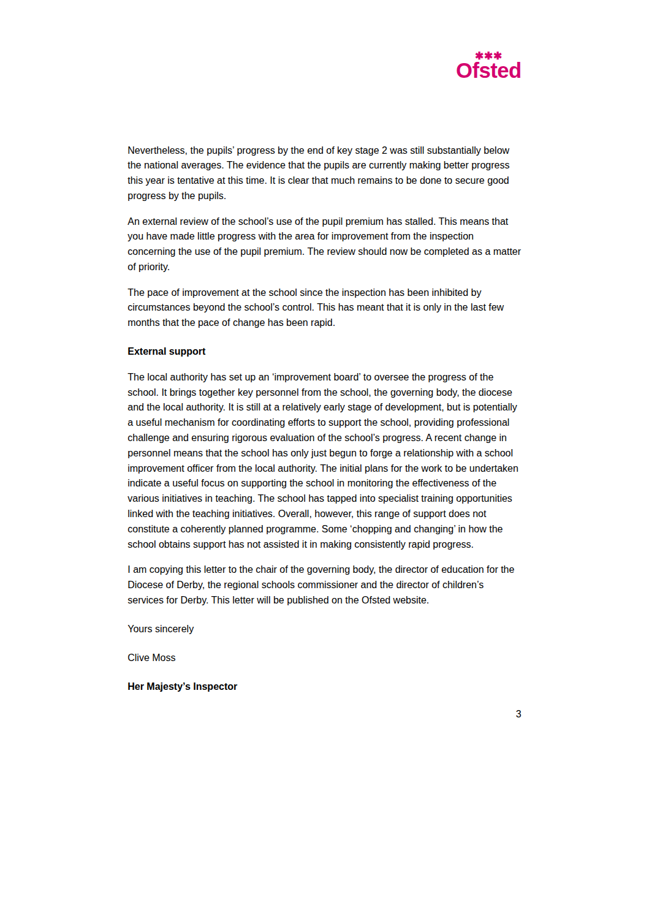✱✱✱ Ofsted
Nevertheless, the pupils’ progress by the end of key stage 2 was still substantially below the national averages. The evidence that the pupils are currently making better progress this year is tentative at this time. It is clear that much remains to be done to secure good progress by the pupils.
An external review of the school’s use of the pupil premium has stalled. This means that you have made little progress with the area for improvement from the inspection concerning the use of the pupil premium. The review should now be completed as a matter of priority.
The pace of improvement at the school since the inspection has been inhibited by circumstances beyond the school’s control. This has meant that it is only in the last few months that the pace of change has been rapid.
External support
The local authority has set up an ‘improvement board’ to oversee the progress of the school. It brings together key personnel from the school, the governing body, the diocese and the local authority. It is still at a relatively early stage of development, but is potentially a useful mechanism for coordinating efforts to support the school, providing professional challenge and ensuring rigorous evaluation of the school’s progress. A recent change in personnel means that the school has only just begun to forge a relationship with a school improvement officer from the local authority. The initial plans for the work to be undertaken indicate a useful focus on supporting the school in monitoring the effectiveness of the various initiatives in teaching. The school has tapped into specialist training opportunities linked with the teaching initiatives. Overall, however, this range of support does not constitute a coherently planned programme. Some ‘chopping and changing’ in how the school obtains support has not assisted it in making consistently rapid progress.
I am copying this letter to the chair of the governing body, the director of education for the Diocese of Derby, the regional schools commissioner and the director of children’s services for Derby. This letter will be published on the Ofsted website.
Yours sincerely
Clive Moss
Her Majesty’s Inspector
3